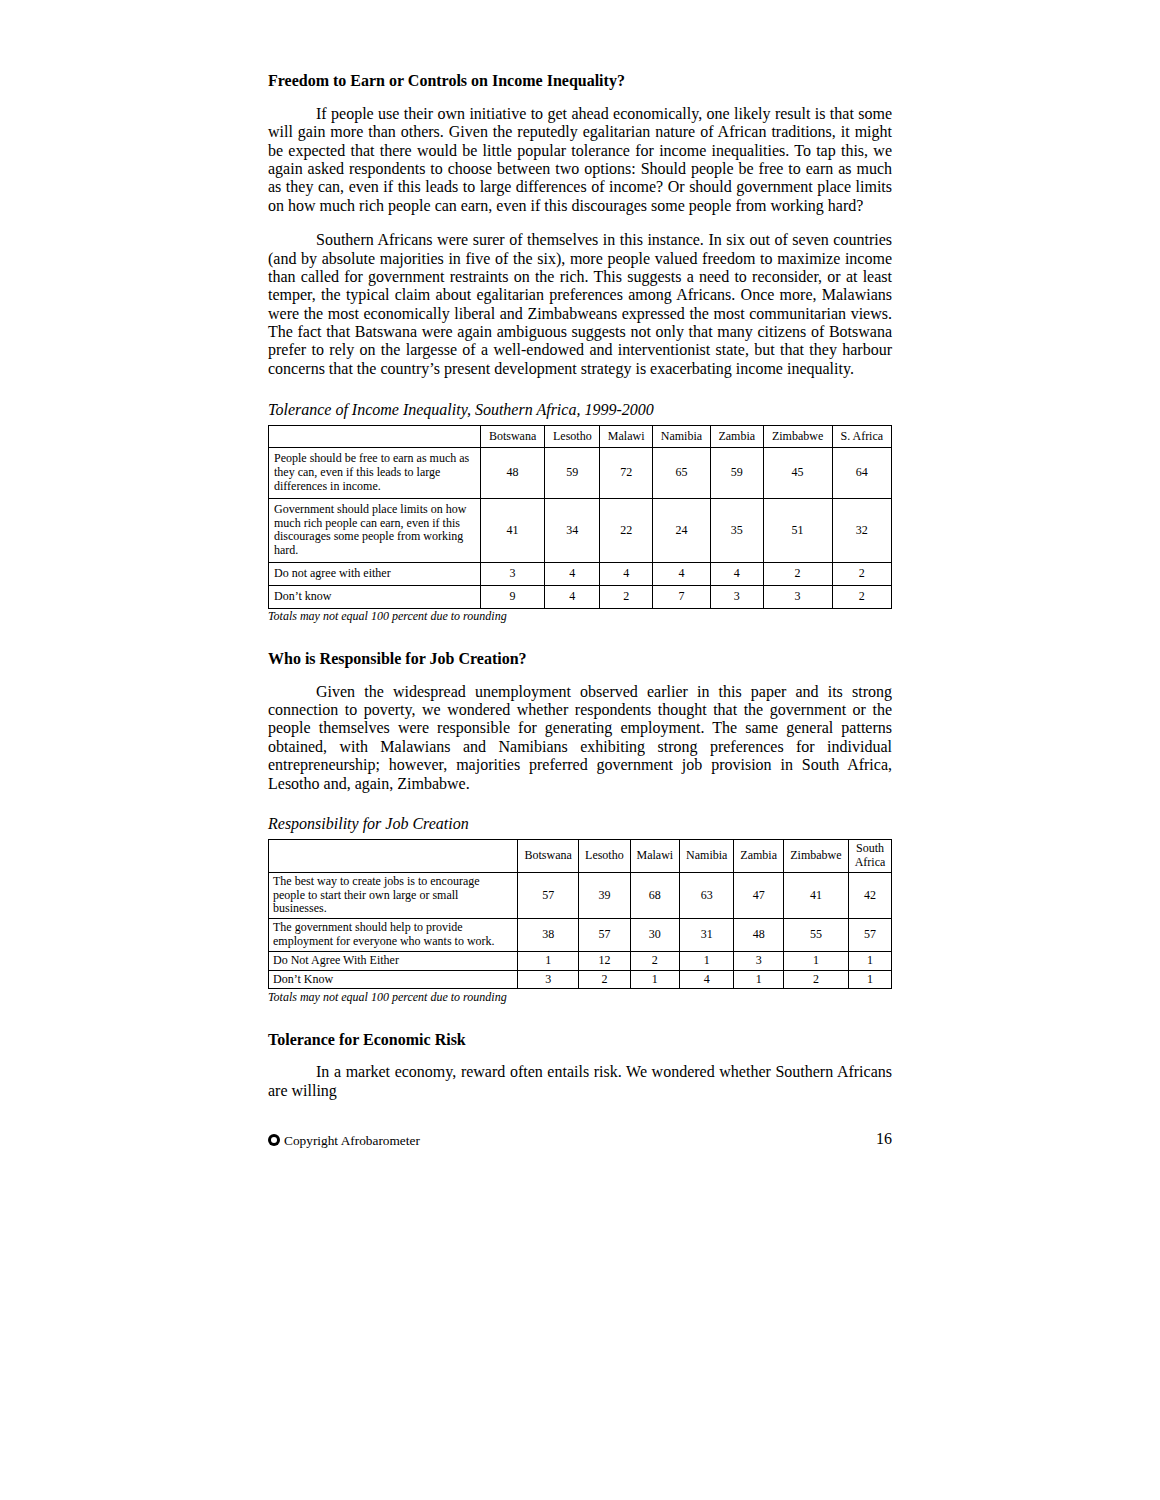Freedom to Earn or Controls on Income Inequality?
If people use their own initiative to get ahead economically, one likely result is that some will gain more than others. Given the reputedly egalitarian nature of African traditions, it might be expected that there would be little popular tolerance for income inequalities. To tap this, we again asked respondents to choose between two options: Should people be free to earn as much as they can, even if this leads to large differences of income? Or should government place limits on how much rich people can earn, even if this discourages some people from working hard?
Southern Africans were surer of themselves in this instance. In six out of seven countries (and by absolute majorities in five of the six), more people valued freedom to maximize income than called for government restraints on the rich. This suggests a need to reconsider, or at least temper, the typical claim about egalitarian preferences among Africans. Once more, Malawians were the most economically liberal and Zimbabweans expressed the most communitarian views. The fact that Batswana were again ambiguous suggests not only that many citizens of Botswana prefer to rely on the largesse of a well-endowed and interventionist state, but that they harbour concerns that the country’s present development strategy is exacerbating income inequality.
Tolerance of Income Inequality, Southern Africa, 1999-2000
| | Botswana | Lesotho | Malawi | Namibia | Zambia | Zimbabwe | S. Africa |
| --- | --- | --- | --- | --- | --- | --- | --- |
| People should be free to earn as much as they can, even if this leads to large differences in income. | 48 | 59 | 72 | 65 | 59 | 45 | 64 |
| Government should place limits on how much rich people can earn, even if this discourages some people from working hard. | 41 | 34 | 22 | 24 | 35 | 51 | 32 |
| Do not agree with either | 3 | 4 | 4 | 4 | 4 | 2 | 2 |
| Don’t know | 9 | 4 | 2 | 7 | 3 | 3 | 2 |
Totals may not equal 100 percent due to rounding
Who is Responsible for Job Creation?
Given the widespread unemployment observed earlier in this paper and its strong connection to poverty, we wondered whether respondents thought that the government or the people themselves were responsible for generating employment. The same general patterns obtained, with Malawians and Namibians exhibiting strong preferences for individual entrepreneurship; however, majorities preferred government job provision in South Africa, Lesotho and, again, Zimbabwe.
Responsibility for Job Creation
| | Botswana | Lesotho | Malawi | Namibia | Zambia | Zimbabwe | South Africa |
| --- | --- | --- | --- | --- | --- | --- | --- |
| The best way to create jobs is to encourage people to start their own large or small businesses. | 57 | 39 | 68 | 63 | 47 | 41 | 42 |
| The government should help to provide employment for everyone who wants to work. | 38 | 57 | 30 | 31 | 48 | 55 | 57 |
| Do Not Agree With Either | 1 | 12 | 2 | 1 | 3 | 1 | 1 |
| Don’t Know | 3 | 2 | 1 | 4 | 1 | 2 | 1 |
Totals may not equal 100 percent due to rounding
Tolerance for Economic Risk
In a market economy, reward often entails risk. We wondered whether Southern Africans are willing
Copyright Afrobarometer
16